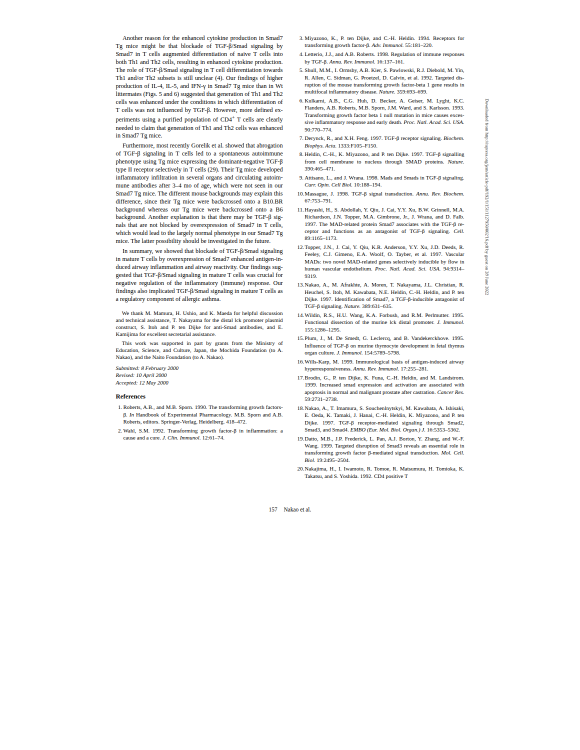Downloaded from http://rupress.org/jem/article-pdf/192/1/151/1127950/002'16.pdf by guest on 28 June 2022
Another reason for the enhanced cytokine production in Smad7 Tg mice might be that blockade of TGF-β/Smad signaling by Smad7 in T cells augmented differentiation of naive T cells into both Th1 and Th2 cells, resulting in enhanced cytokine production. The role of TGF-β/Smad signaling in T cell differentiation towards Th1 and/or Th2 subsets is still unclear (4). Our findings of higher production of IL-4, IL-5, and IFN-γ in Smad7 Tg mice than in Wt littermates (Figs. 5 and 6) suggested that generation of Th1 and Th2 cells was enhanced under the conditions in which differentiation of T cells was not influenced by TGF-β. However, more defined experiments using a purified population of CD4+ T cells are clearly needed to claim that generation of Th1 and Th2 cells was enhanced in Smad7 Tg mice.
Furthermore, most recently Gorelik et al. showed that abrogation of TGF-β signaling in T cells led to a spontaneous autoimmune phenotype using Tg mice expressing the dominant-negative TGF-β type II receptor selectively in T cells (29). Their Tg mice developed inflammatory infiltration in several organs and circulating autoimmune antibodies after 3–4 mo of age, which were not seen in our Smad7 Tg mice. The different mouse backgrounds may explain this difference, since their Tg mice were backcrossed onto a B10.BR background whereas our Tg mice were backcrossed onto a B6 background. Another explanation is that there may be TGF-β signals that are not blocked by overexpression of Smad7 in T cells, which would lead to the largely normal phenotype in our Smad7 Tg mice. The latter possibility should be investigated in the future.
In summary, we showed that blockade of TGF-β/Smad signaling in mature T cells by overexpression of Smad7 enhanced antigen-induced airway inflammation and airway reactivity. Our findings suggested that TGF-β/Smad signaling in mature T cells was crucial for negative regulation of the inflammatory (immune) response. Our findings also implicated TGF-β/Smad signaling in mature T cells as a regulatory component of allergic asthma.
We thank M. Mamura, H. Ushio, and K. Maeda for helpful discussion and technical assistance, T. Nakayama for the distal lck promoter plasmid construct, S. Itoh and P. ten Dijke for anti-Smad antibodies, and E. Kamijima for excellent secretarial assistance.
This work was supported in part by grants from the Ministry of Education, Science, and Culture, Japan, the Mochida Foundation (to A. Nakao), and the Naito Foundation (to A. Nakao).
Submitted: 8 February 2000
Revised: 10 April 2000
Accepted: 12 May 2000
References
1. Roberts, A.B., and M.B. Sporn. 1990. The transforming growth factors-β. In Handbook of Experimental Pharmacology. M.B. Sporn and A.B. Roberts, editors. Springer-Verlag, Heidelberg. 418–472.
2. Wahl, S.M. 1992. Transforming growth factor-β in inflammation: a cause and a cure. J. Clin. Immunol. 12:61–74.
3. Miyazono, K., P. ten Dijke, and C.-H. Heldin. 1994. Receptors for transforming growth factor-β. Adv. Immunol. 55:181–220.
4. Letterio, J.J., and A.B. Roberts. 1998. Regulation of immune responses by TGF-β. Annu. Rev. Immunol. 16:137–161.
5. Shull, M.M., I. Ormsby, A.B. Kier, S. Pawlowski, R.J. Diebold, M. Yin, R. Allen, C. Sidman, G. Proetzel, D. Calvin, et al. 1992. Targeted disruption of the mouse transforming growth factor-beta 1 gene results in multifocal inflammatory disease. Nature. 359:693–699.
6. Kulkarni, A.B., C.G. Huh, D. Becker, A. Geiser, M. Lyght, K.C. Flanders, A.B. Roberts, M.B. Sporn, J.M. Ward, and S. Karlsson. 1993. Transforming growth factor beta 1 null mutation in mice causes excessive inflammatory response and early death. Proc. Natl. Acad. Sci. USA. 90:770–774.
7. Derynck, R., and X.H. Feng. 1997. TGF-β receptor signaling. Biochem. Biophys. Acta. 1333:F105–F150.
8. Heldin, C.-H., K. Miyazono, and P. ten Dijke. 1997. TGF-β signalling from cell membrane to nucleus through SMAD proteins. Nature. 390:465–471.
9. Attisano, L., and J. Wrana. 1998. Mads and Smads in TGF-β signaling. Curr. Opin. Cell Biol. 10:188–194.
10. Massague, J. 1998. TGF-β signal transduction. Annu. Rev. Biochem. 67:753–791.
11. Hayashi, H., S. Abdollah, Y. Qiu, J. Cai, Y.Y. Xu, B.W. Grinnell, M.A. Richardson, J.N. Topper, M.A. Gimbrone, Jr., J. Wrana, and D. Falb. 1997. The MAD-related protein Smad7 associates with the TGF-β receptor and functions as an antagonist of TGF-β signaling. Cell. 89:1165–1173.
12. Topper, J.N., J. Cai, Y. Qiu, K.R. Anderson, Y.Y. Xu, J.D. Deeds, R. Feeley, C.J. Gimeno, E.A. Woolf, O. Tayber, et al. 1997. Vascular MADs: two novel MAD-related genes selectively inducible by flow in human vascular endothelium. Proc. Natl. Acad. Sci. USA. 94:9314–9319.
13. Nakao, A., M. Afrakhte, A. Moren, T. Nakayama, J.L. Christian, R. Heuchel, S. Itoh, M. Kawabata, N.E. Heldin, C.-H. Heldin, and P. ten Dijke. 1997. Identification of Smad7, a TGF-β-inducible antagonist of TGF-β signaling. Nature. 389:631–635.
14. Wildin, R.S., H.U. Wang, K.A. Forbush, and R.M. Perlmutter. 1995. Functional dissection of the murine lck distal promoter. J. Immunol. 155:1286–1295.
15. Plum, J., M. De Smedt, G. Leclercq, and B. Vandekerckhove. 1995. Influence of TGF-β on murine thymocyte development in fetal thymus organ culture. J. Immunol. 154:5789–5798.
16. Wills-Karp, M. 1999. Immunological basis of antigen-induced airway hyperresponsiveness. Annu. Rev. Immunol. 17:255–281.
17. Brodin, G., P. ten Dijke, K. Funa, C.-H. Heldin, and M. Landstrom. 1999. Increased smad expression and activation are associated with apoptosis in normal and malignant prostate after castration. Cancer Res. 59:2731–2738.
18. Nakao, A., T. Imamura, S. Souchenlnytskyi, M. Kawabata, A. Ishisaki, E. Oeda, K. Tamaki, J. Hanai, C.-H. Heldin, K. Miyazono, and P. ten Dijke. 1997. TGF-β receptor-mediated signaling through Smad2, Smad3, and Smad4. EMBO (Eur. Mol. Biol. Organ.) J. 16:5353–5362.
19. Datto, M.B., J.P. Frederick, L. Pan, A.J. Borton, Y. Zhang, and W.-F. Wang. 1999. Targeted disruption of Smad3 reveals an essential role in transforming growth factor β-mediated signal transduction. Mol. Cell. Biol. 19:2495–2504.
20. Nakajima, H., I. Iwamoto, R. Tomoe, R. Matsumura, H. Tomioka, K. Takatsu, and S. Yoshida. 1992. CD4 positive T
157 Nakao et al.